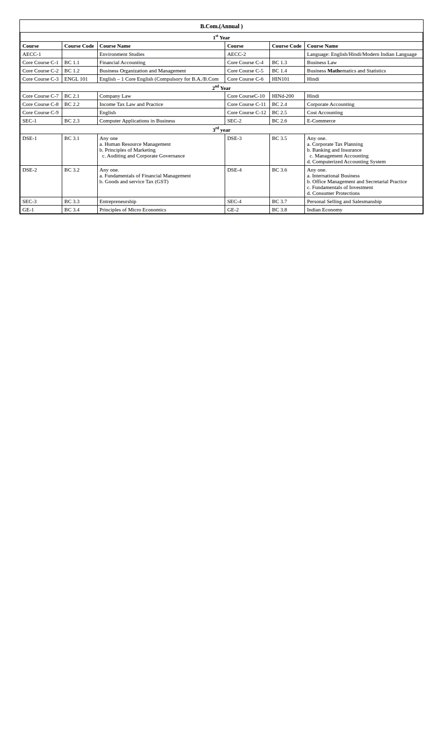B.Com.(Annual )
| 1 st Year |
| Course | Course Code | Course Name | Course | Course Code | Course Name |
| AECC-1 | | Environment Studies | AECC-2 | | Language: English/Hindi/Modern Indian Language |
| Core Course C-1 | BC 1.1 | Financial Accounting | Core Course C-4 | BC 1.3 | Business Law |
| Core Course C-2 | BC 1.2 | Business Organization and Management | Core Course C-5 | BC 1.4 | Business Math ematics and Statistics |
| Core Course C-3 | ENGL 101 | English – 1 Core English (Compulsory for B.A./B.Com | Core Course C-6 | HIN101 | Hindi |
| 2 nd Year |
| Core Course C-7 | BC 2.1 | Company Law | Core CourseC-10 | HINd-200 | Hindi |
| Core Course C-8 | BC 2.2 | Income Tax Law and Practice | Core Course C-11 | BC 2.4 | Corporate Accounting |
| Core Course C-9 | | English | Core Course C-12 | BC 2.5 | Cost Accounting |
| SEC-1 | BC 2.3 | Computer Applications in Business | SEC-2 | BC 2.6 | E-Commerce |
| 3 rd year |
| DSE-1 | BC 3.1 | Any one a. Human Resource Management b. Principles of Marketing c. Auditing and Corporate Governance | DSE-3 | BC 3.5 | Any one. a. Corporate Tax Planning b. Banking and Insurance c. Management Accounting d. Computerized Accounting System |
| DSE-2 | BC 3.2 | Any one. a. Fundamentals of Financial Management b. Goods and service Tax (GST) | DSE-4 | BC 3.6 | Any one. a. International Business b. Office Management and Secretarial Practice c. Fundamentals of Investment d. Consumer Protections |
| SEC-3 | BC 3.3 | Entrepreneurship | SEC-4 | BC 3.7 | Personal Selling and Salesmanship |
| GE-1 | BC 3.4 | Principles of Micro Economics | GE-2 | BC 3.8 | Indian Economy |